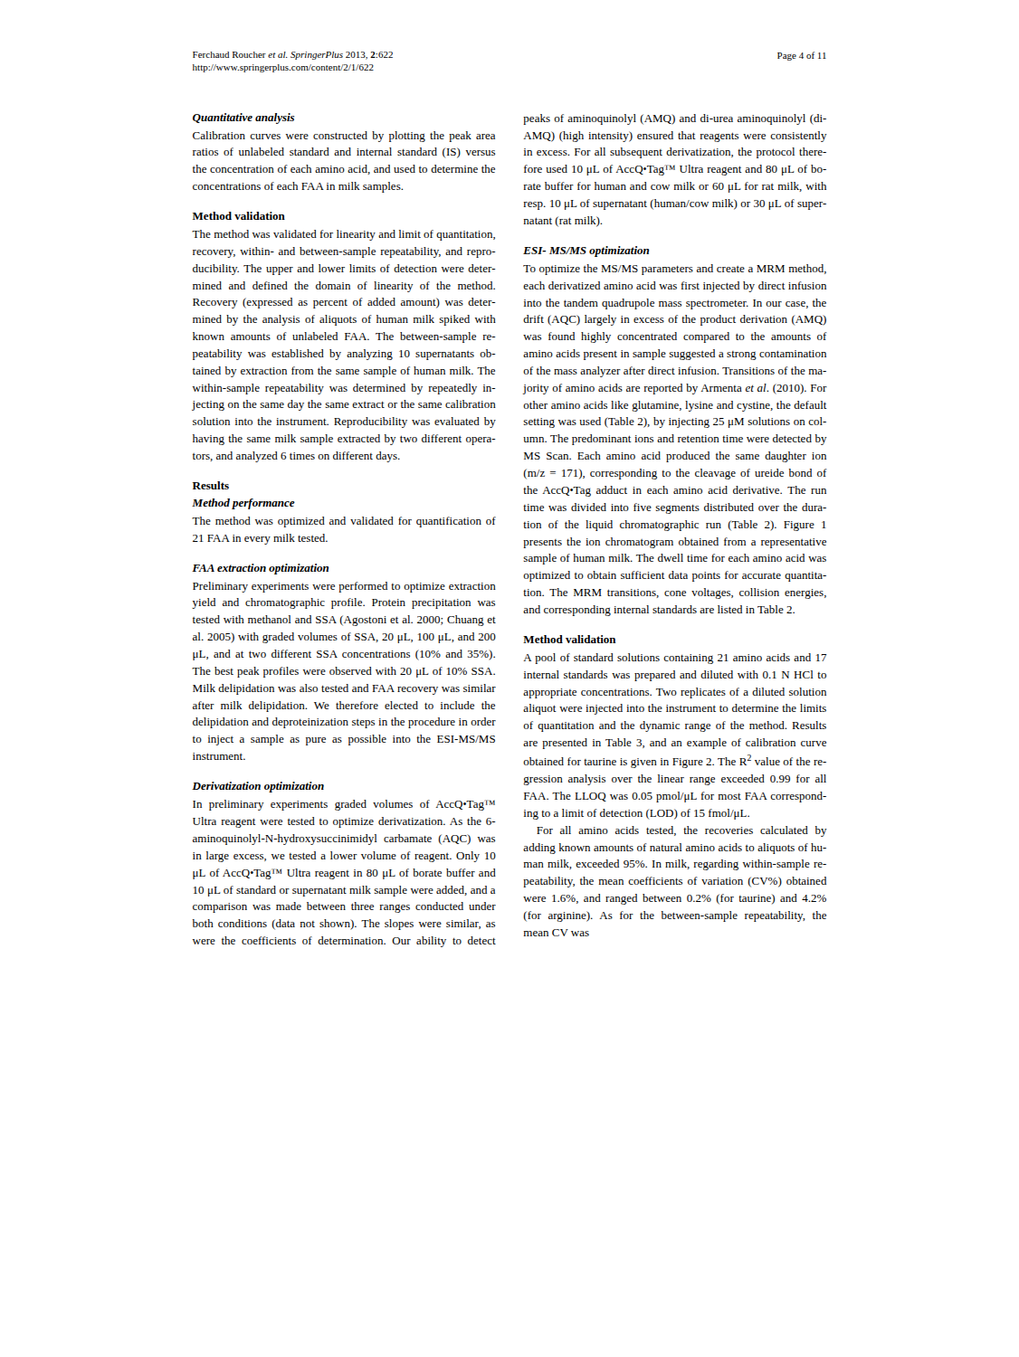Ferchaud Roucher et al. SpringerPlus 2013, 2:622
http://www.springerplus.com/content/2/1/622
Page 4 of 11
Quantitative analysis
Calibration curves were constructed by plotting the peak area ratios of unlabeled standard and internal standard (IS) versus the concentration of each amino acid, and used to determine the concentrations of each FAA in milk samples.
Method validation
The method was validated for linearity and limit of quantitation, recovery, within- and between-sample repeatability, and reproducibility. The upper and lower limits of detection were determined and defined the domain of linearity of the method. Recovery (expressed as percent of added amount) was determined by the analysis of aliquots of human milk spiked with known amounts of unlabeled FAA. The between-sample repeatability was established by analyzing 10 supernatants obtained by extraction from the same sample of human milk. The within-sample repeatability was determined by repeatedly injecting on the same day the same extract or the same calibration solution into the instrument. Reproducibility was evaluated by having the same milk sample extracted by two different operators, and analyzed 6 times on different days.
Results
Method performance
The method was optimized and validated for quantification of 21 FAA in every milk tested.
FAA extraction optimization
Preliminary experiments were performed to optimize extraction yield and chromatographic profile. Protein precipitation was tested with methanol and SSA (Agostoni et al. 2000; Chuang et al. 2005) with graded volumes of SSA, 20 μL, 100 μL, and 200 μL, and at two different SSA concentrations (10% and 35%). The best peak profiles were observed with 20 μL of 10% SSA. Milk delipidation was also tested and FAA recovery was similar after milk delipidation. We therefore elected to include the delipidation and deproteinization steps in the procedure in order to inject a sample as pure as possible into the ESI-MS/MS instrument.
Derivatization optimization
In preliminary experiments graded volumes of AccQ•Tag™ Ultra reagent were tested to optimize derivatization. As the 6-aminoquinolyl-N-hydroxysuccinimidyl carbamate (AQC) was in large excess, we tested a lower volume of reagent. Only 10 μL of AccQ•Tag™ Ultra reagent in 80 μL of borate buffer and 10 μL of standard or supernatant milk sample were added, and a comparison was made between three ranges conducted under both conditions (data not shown). The slopes were similar, as were the coefficients of determination. Our ability to detect peaks of aminoquinolyl (AMQ) and di-urea aminoquinolyl (di-AMQ) (high intensity) ensured that reagents were consistently in excess. For all subsequent derivatization, the protocol therefore used 10 μL of AccQ•Tag™ Ultra reagent and 80 μL of borate buffer for human and cow milk or 60 μL for rat milk, with resp. 10 μL of supernatant (human/cow milk) or 30 μL of supernatant (rat milk).
ESI- MS/MS optimization
To optimize the MS/MS parameters and create a MRM method, each derivatized amino acid was first injected by direct infusion into the tandem quadrupole mass spectrometer. In our case, the drift (AQC) largely in excess of the product derivation (AMQ) was found highly concentrated compared to the amounts of amino acids present in sample suggested a strong contamination of the mass analyzer after direct infusion. Transitions of the majority of amino acids are reported by Armenta et al. (2010). For other amino acids like glutamine, lysine and cystine, the default setting was used (Table 2), by injecting 25 μM solutions on column. The predominant ions and retention time were detected by MS Scan. Each amino acid produced the same daughter ion (m/z = 171), corresponding to the cleavage of ureide bond of the AccQ•Tag adduct in each amino acid derivative. The run time was divided into five segments distributed over the duration of the liquid chromatographic run (Table 2). Figure 1 presents the ion chromatogram obtained from a representative sample of human milk. The dwell time for each amino acid was optimized to obtain sufficient data points for accurate quantitation. The MRM transitions, cone voltages, collision energies, and corresponding internal standards are listed in Table 2.
Method validation
A pool of standard solutions containing 21 amino acids and 17 internal standards was prepared and diluted with 0.1 N HCl to appropriate concentrations. Two replicates of a diluted solution aliquot were injected into the instrument to determine the limits of quantitation and the dynamic range of the method. Results are presented in Table 3, and an example of calibration curve obtained for taurine is given in Figure 2. The R2 value of the regression analysis over the linear range exceeded 0.99 for all FAA. The LLOQ was 0.05 pmol/μL for most FAA corresponding to a limit of detection (LOD) of 15 fmol/μL.
For all amino acids tested, the recoveries calculated by adding known amounts of natural amino acids to aliquots of human milk, exceeded 95%. In milk, regarding within-sample repeatability, the mean coefficients of variation (CV%) obtained were 1.6%, and ranged between 0.2% (for taurine) and 4.2% (for arginine). As for the between-sample repeatability, the mean CV was